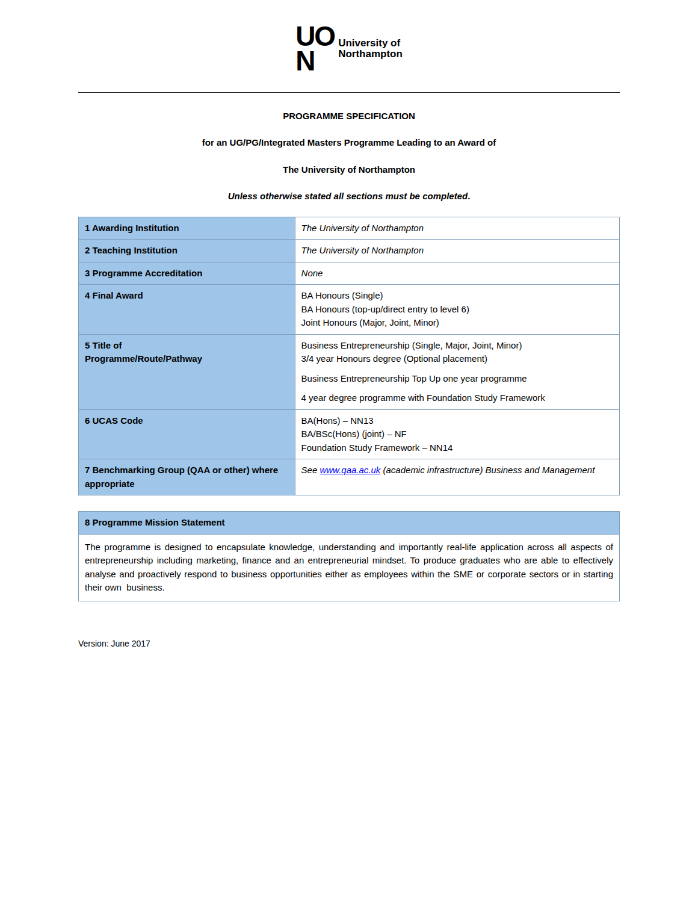UO
N University of
Northampton
PROGRAMME SPECIFICATION
for an UG/PG/Integrated Masters Programme Leading to an Award of
The University of Northampton
Unless otherwise stated all sections must be completed.
| 1 Awarding Institution | The University of Northampton |
| 2 Teaching Institution | The University of Northampton |
| 3 Programme Accreditation | None |
| 4 Final Award | BA Honours (Single) BA Honours (top-up/direct entry to level 6) Joint Honours (Major, Joint, Minor) |
| 5 Title of Programme/Route/Pathway | Business Entrepreneurship (Single, Major, Joint, Minor) 3/4 year Honours degree (Optional placement) Business Entrepreneurship Top Up one year programme 4 year degree programme with Foundation Study Framework |
| 6 UCAS Code | BA(Hons) – NN13 BA/BSc(Hons) (joint) – NF Foundation Study Framework – NN14 |
| 7 Benchmarking Group (QAA or other) where appropriate | See www.qaa.ac.uk (academic infrastructure) Business and Management |
8 Programme Mission Statement
The programme is designed to encapsulate knowledge, understanding and importantly real-life application across all aspects of entrepreneurship including marketing, finance and an entrepreneurial mindset. To produce graduates who are able to effectively analyse and proactively respond to business opportunities either as employees within the SME or corporate sectors or in starting their own business.
Version: June 2017